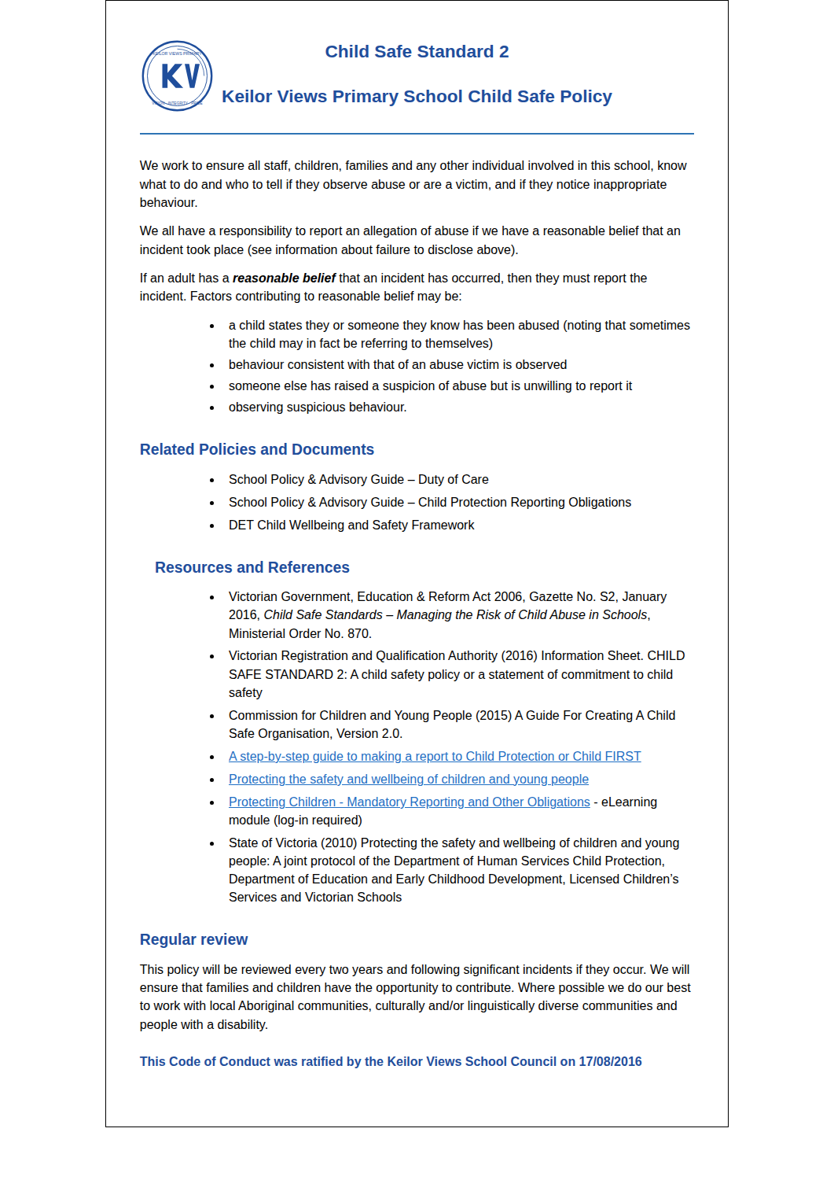KEILOR VIEWS PRIMARY VISION · INTEGRITY · PRIDE
Child Safe Standard 2
Keilor Views Primary School Child Safe Policy
We work to ensure all staff, children, families and any other individual involved in this school, know what to do and who to tell if they observe abuse or are a victim, and if they notice inappropriate behaviour.
We all have a responsibility to report an allegation of abuse if we have a reasonable belief that an incident took place (see information about failure to disclose above).
If an adult has a reasonable belief that an incident has occurred, then they must report the incident. Factors contributing to reasonable belief may be:
a child states they or someone they know has been abused (noting that sometimes the child may in fact be referring to themselves)
behaviour consistent with that of an abuse victim is observed
someone else has raised a suspicion of abuse but is unwilling to report it
observing suspicious behaviour.
Related Policies and Documents
School Policy & Advisory Guide – Duty of Care
School Policy & Advisory Guide – Child Protection Reporting Obligations
DET Child Wellbeing and Safety Framework
Resources and References
Victorian Government, Education & Reform Act 2006, Gazette No. S2, January 2016, Child Safe Standards – Managing the Risk of Child Abuse in Schools, Ministerial Order No. 870.
Victorian Registration and Qualification Authority (2016) Information Sheet. CHILD SAFE STANDARD 2: A child safety policy or a statement of commitment to child safety
Commission for Children and Young People (2015) A Guide For Creating A Child Safe Organisation, Version 2.0.
A step-by-step guide to making a report to Child Protection or Child FIRST
Protecting the safety and wellbeing of children and young people
Protecting Children - Mandatory Reporting and Other Obligations - eLearning module (log-in required)
State of Victoria (2010) Protecting the safety and wellbeing of children and young people: A joint protocol of the Department of Human Services Child Protection, Department of Education and Early Childhood Development, Licensed Children’s Services and Victorian Schools
Regular review
This policy will be reviewed every two years and following significant incidents if they occur. We will ensure that families and children have the opportunity to contribute. Where possible we do our best to work with local Aboriginal communities, culturally and/or linguistically diverse communities and people with a disability.
This Code of Conduct was ratified by the Keilor Views School Council on 17/08/2016